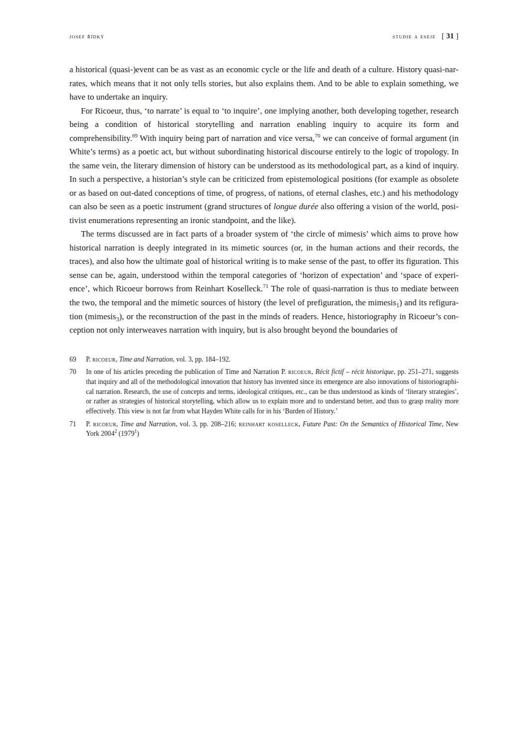Josef Řídký Studie a eseje 31
a historical (quasi-)event can be as vast as an economic cycle or the life and death of a culture. History quasi-narrates, which means that it not only tells stories, but also explains them. And to be able to explain something, we have to undertake an inquiry.
For Ricoeur, thus, ‘to narrate’ is equal to ‘to inquire’, one implying another, both developing together, research being a condition of historical storytelling and narration enabling inquiry to acquire its form and comprehensibility.69 With inquiry being part of narration and vice versa,70 we can conceive of formal argument (in White’s terms) as a poetic act, but without subordinating historical discourse entirely to the logic of tropology. In the same vein, the literary dimension of history can be understood as its methodological part, as a kind of inquiry. In such a perspective, a historian’s style can be criticized from epistemological positions (for example as obsolete or as based on out-dated conceptions of time, of progress, of nations, of eternal clashes, etc.) and his methodology can also be seen as a poetic instrument (grand structures of longue durée also offering a vision of the world, positivist enumerations representing an ironic standpoint, and the like).
The terms discussed are in fact parts of a broader system of ‘the circle of mimesis’ which aims to prove how historical narration is deeply integrated in its mimetic sources (or, in the human actions and their records, the traces), and also how the ultimate goal of historical writing is to make sense of the past, to offer its figuration. This sense can be, again, understood within the temporal categories of ‘horizon of expectation’ and ‘space of experience’, which Ricoeur borrows from Reinhart Koselleck.71 The role of quasi-narration is thus to mediate between the two, the temporal and the mimetic sources of history (the level of prefiguration, the mimesis1) and its refiguration (mimesis3), or the reconstruction of the past in the minds of readers. Hence, historiography in Ricoeur’s conception not only interweaves narration with inquiry, but is also brought beyond the boundaries of
69 P. Ricoeur, Time and Narration, vol. 3, pp. 184–192.
70 In one of his articles preceding the publication of Time and Narration P. Ricoeur, Récit fictif – récit historique, pp. 251–271, suggests that inquiry and all of the methodological innovation that history has invented since its emergence are also innovations of historiographical narration. Research, the use of concepts and terms, ideological critiques, etc., can be thus understood as kinds of ‘literary strategies’, or rather as strategies of historical storytelling, which allow us to explain more and to understand better, and thus to grasp reality more effectively. This view is not far from what Hayden White calls for in his ‘Burden of History.’
71 P. Ricoeur, Time and Narration, vol. 3, pp. 208–216; Reinhart Koselleck, Future Past: On the Semantics of Historical Time, New York 20042 (19791)